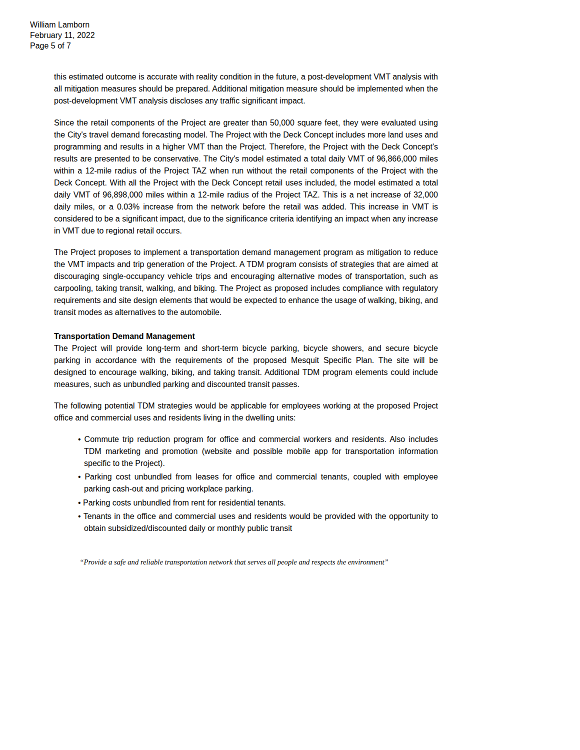William Lamborn
February 11, 2022
Page 5 of 7
this estimated outcome is accurate with reality condition in the future, a post-development VMT analysis with all mitigation measures should be prepared. Additional mitigation measure should be implemented when the post-development VMT analysis discloses any traffic significant impact.
Since the retail components of the Project are greater than 50,000 square feet, they were evaluated using the City's travel demand forecasting model. The Project with the Deck Concept includes more land uses and programming and results in a higher VMT than the Project. Therefore, the Project with the Deck Concept's results are presented to be conservative. The City's model estimated a total daily VMT of 96,866,000 miles within a 12-mile radius of the Project TAZ when run without the retail components of the Project with the Deck Concept. With all the Project with the Deck Concept retail uses included, the model estimated a total daily VMT of 96,898,000 miles within a 12-mile radius of the Project TAZ. This is a net increase of 32,000 daily miles, or a 0.03% increase from the network before the retail was added. This increase in VMT is considered to be a significant impact, due to the significance criteria identifying an impact when any increase in VMT due to regional retail occurs.
The Project proposes to implement a transportation demand management program as mitigation to reduce the VMT impacts and trip generation of the Project. A TDM program consists of strategies that are aimed at discouraging single-occupancy vehicle trips and encouraging alternative modes of transportation, such as carpooling, taking transit, walking, and biking. The Project as proposed includes compliance with regulatory requirements and site design elements that would be expected to enhance the usage of walking, biking, and transit modes as alternatives to the automobile.
Transportation Demand Management
The Project will provide long-term and short-term bicycle parking, bicycle showers, and secure bicycle parking in accordance with the requirements of the proposed Mesquit Specific Plan. The site will be designed to encourage walking, biking, and taking transit. Additional TDM program elements could include measures, such as unbundled parking and discounted transit passes.
The following potential TDM strategies would be applicable for employees working at the proposed Project office and commercial uses and residents living in the dwelling units:
• Commute trip reduction program for office and commercial workers and residents. Also includes TDM marketing and promotion (website and possible mobile app for transportation information specific to the Project).
• Parking cost unbundled from leases for office and commercial tenants, coupled with employee parking cash-out and pricing workplace parking.
• Parking costs unbundled from rent for residential tenants.
• Tenants in the office and commercial uses and residents would be provided with the opportunity to obtain subsidized/discounted daily or monthly public transit
“Provide a safe and reliable transportation network that serves all people and respects the environment”